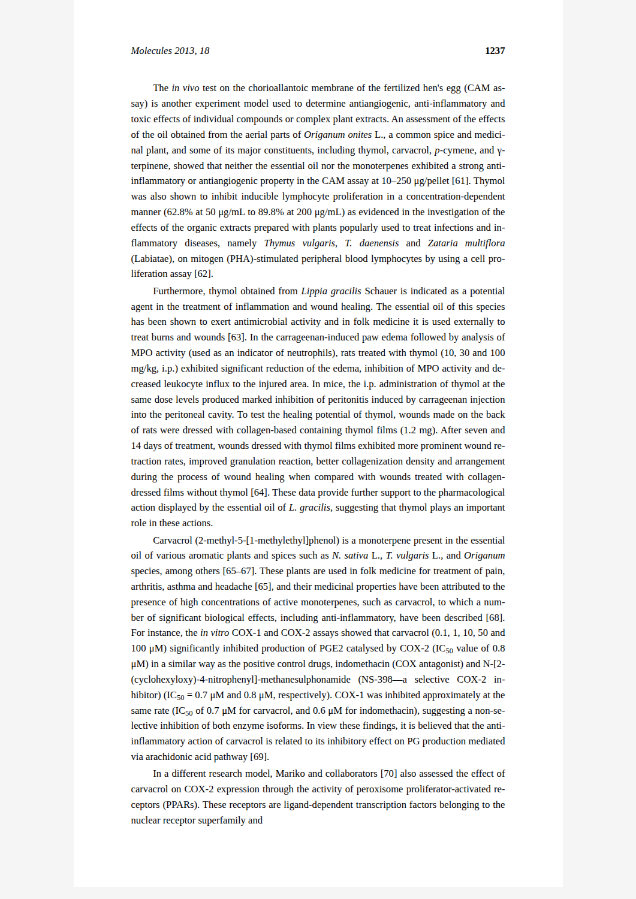Molecules 2013, 18 1237
The in vivo test on the chorioallantoic membrane of the fertilized hen's egg (CAM assay) is another experiment model used to determine antiangiogenic, anti-inflammatory and toxic effects of individual compounds or complex plant extracts. An assessment of the effects of the oil obtained from the aerial parts of Origanum onites L., a common spice and medicinal plant, and some of its major constituents, including thymol, carvacrol, p-cymene, and γ-terpinene, showed that neither the essential oil nor the monoterpenes exhibited a strong anti-inflammatory or antiangiogenic property in the CAM assay at 10–250 μg/pellet [61]. Thymol was also shown to inhibit inducible lymphocyte proliferation in a concentration-dependent manner (62.8% at 50 μg/mL to 89.8% at 200 μg/mL) as evidenced in the investigation of the effects of the organic extracts prepared with plants popularly used to treat infections and inflammatory diseases, namely Thymus vulgaris, T. daenensis and Zataria multiflora (Labiatae), on mitogen (PHA)-stimulated peripheral blood lymphocytes by using a cell proliferation assay [62].
Furthermore, thymol obtained from Lippia gracilis Schauer is indicated as a potential agent in the treatment of inflammation and wound healing. The essential oil of this species has been shown to exert antimicrobial activity and in folk medicine it is used externally to treat burns and wounds [63]. In the carrageenan-induced paw edema followed by analysis of MPO activity (used as an indicator of neutrophils), rats treated with thymol (10, 30 and 100 mg/kg, i.p.) exhibited significant reduction of the edema, inhibition of MPO activity and decreased leukocyte influx to the injured area. In mice, the i.p. administration of thymol at the same dose levels produced marked inhibition of peritonitis induced by carrageenan injection into the peritoneal cavity. To test the healing potential of thymol, wounds made on the back of rats were dressed with collagen-based containing thymol films (1.2 mg). After seven and 14 days of treatment, wounds dressed with thymol films exhibited more prominent wound retraction rates, improved granulation reaction, better collagenization density and arrangement during the process of wound healing when compared with wounds treated with collagen-dressed films without thymol [64]. These data provide further support to the pharmacological action displayed by the essential oil of L. gracilis, suggesting that thymol plays an important role in these actions.
Carvacrol (2-methyl-5-[1-methylethyl]phenol) is a monoterpene present in the essential oil of various aromatic plants and spices such as N. sativa L., T. vulgaris L., and Origanum species, among others [65–67]. These plants are used in folk medicine for treatment of pain, arthritis, asthma and headache [65], and their medicinal properties have been attributed to the presence of high concentrations of active monoterpenes, such as carvacrol, to which a number of significant biological effects, including anti-inflammatory, have been described [68]. For instance, the in vitro COX-1 and COX-2 assays showed that carvacrol (0.1, 1, 10, 50 and 100 μM) significantly inhibited production of PGE2 catalysed by COX-2 (IC50 value of 0.8 μM) in a similar way as the positive control drugs, indomethacin (COX antagonist) and N-[2-(cyclohexyloxy)-4-nitrophenyl]-methanesulphonamide (NS-398—a selective COX-2 inhibitor) (IC50 = 0.7 μM and 0.8 μM, respectively). COX-1 was inhibited approximately at the same rate (IC50 of 0.7 μM for carvacrol, and 0.6 μM for indomethacin), suggesting a non-selective inhibition of both enzyme isoforms. In view these findings, it is believed that the anti-inflammatory action of carvacrol is related to its inhibitory effect on PG production mediated via arachidonic acid pathway [69].
In a different research model, Mariko and collaborators [70] also assessed the effect of carvacrol on COX-2 expression through the activity of peroxisome proliferator-activated receptors (PPARs). These receptors are ligand-dependent transcription factors belonging to the nuclear receptor superfamily and